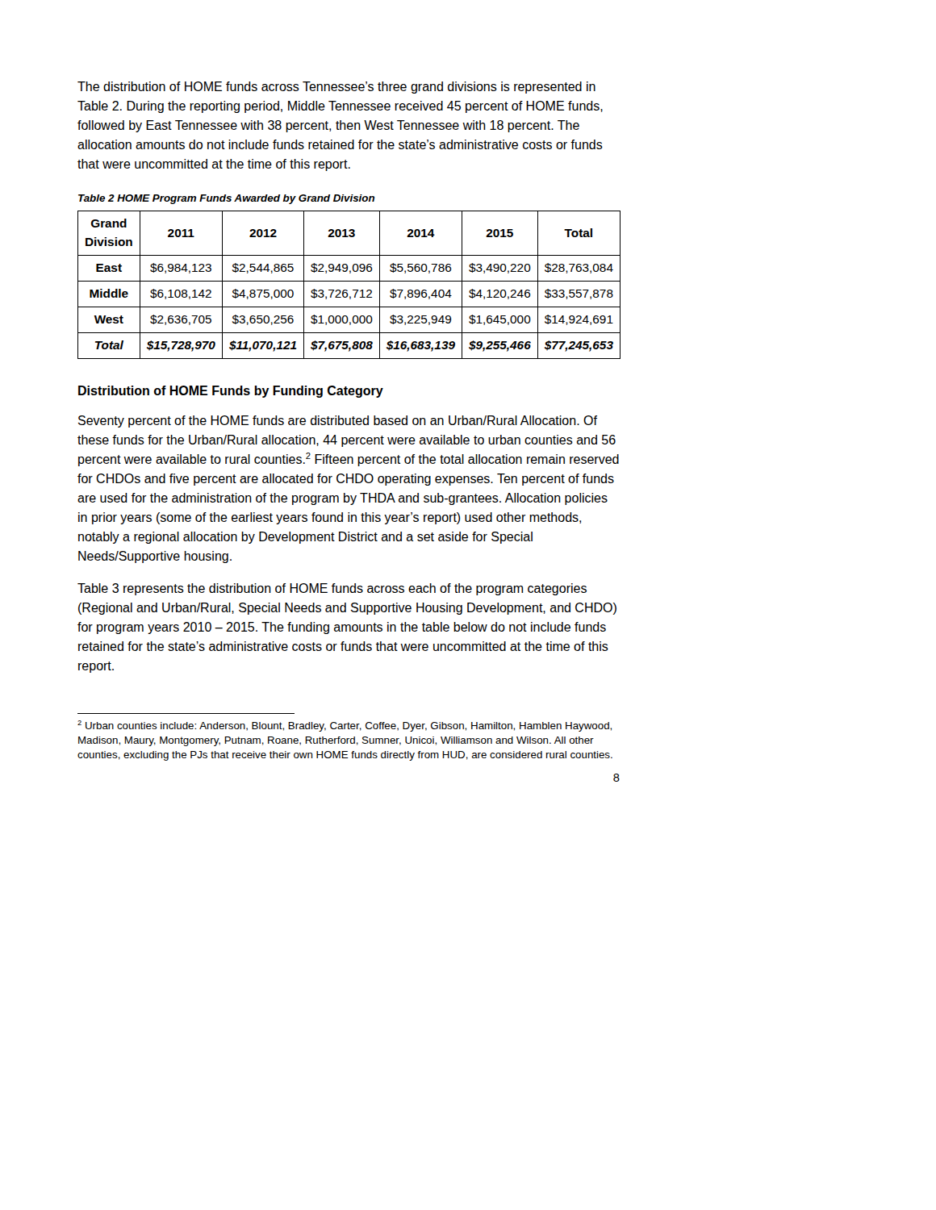The distribution of HOME funds across Tennessee’s three grand divisions is represented in Table 2. During the reporting period, Middle Tennessee received 45 percent of HOME funds, followed by East Tennessee with 38 percent, then West Tennessee with 18 percent. The allocation amounts do not include funds retained for the state’s administrative costs or funds that were uncommitted at the time of this report.
Table 2 HOME Program Funds Awarded by Grand Division
| Grand Division | 2011 | 2012 | 2013 | 2014 | 2015 | Total |
| --- | --- | --- | --- | --- | --- | --- |
| East | $6,984,123 | $2,544,865 | $2,949,096 | $5,560,786 | $3,490,220 | $28,763,084 |
| Middle | $6,108,142 | $4,875,000 | $3,726,712 | $7,896,404 | $4,120,246 | $33,557,878 |
| West | $2,636,705 | $3,650,256 | $1,000,000 | $3,225,949 | $1,645,000 | $14,924,691 |
| Total | $15,728,970 | $11,070,121 | $7,675,808 | $16,683,139 | $9,255,466 | $77,245,653 |
Distribution of HOME Funds by Funding Category
Seventy percent of the HOME funds are distributed based on an Urban/Rural Allocation. Of these funds for the Urban/Rural allocation, 44 percent were available to urban counties and 56 percent were available to rural counties.2 Fifteen percent of the total allocation remain reserved for CHDOs and five percent are allocated for CHDO operating expenses. Ten percent of funds are used for the administration of the program by THDA and sub-grantees. Allocation policies in prior years (some of the earliest years found in this year’s report) used other methods, notably a regional allocation by Development District and a set aside for Special Needs/Supportive housing.
Table 3 represents the distribution of HOME funds across each of the program categories (Regional and Urban/Rural, Special Needs and Supportive Housing Development, and CHDO) for program years 2010 – 2015. The funding amounts in the table below do not include funds retained for the state’s administrative costs or funds that were uncommitted at the time of this report.
2 Urban counties include: Anderson, Blount, Bradley, Carter, Coffee, Dyer, Gibson, Hamilton, Hamblen Haywood, Madison, Maury, Montgomery, Putnam, Roane, Rutherford, Sumner, Unicoi, Williamson and Wilson. All other counties, excluding the PJs that receive their own HOME funds directly from HUD, are considered rural counties.
8